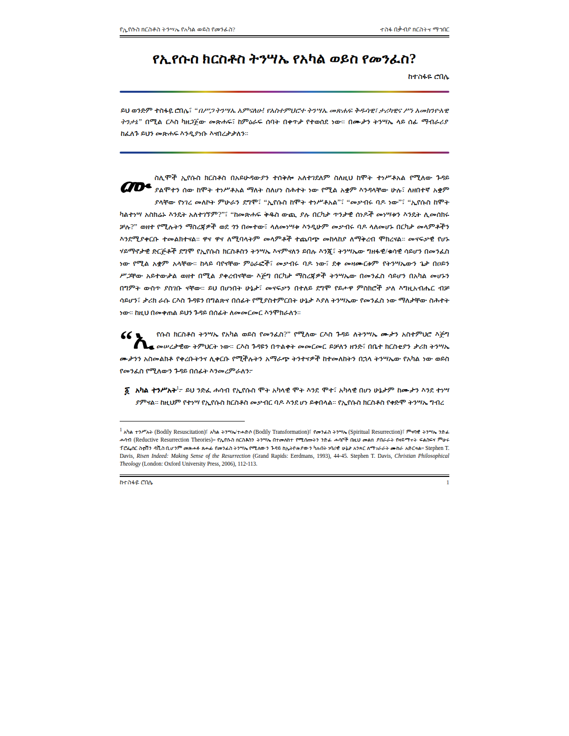የኢየሱስ ክርስቶስ ትንሣኤ የአካል ወይስ የመንፈስ?
ተስፋ በቃብያ ክርስትና ማኅበር
የኢየሱስ ክርስቶስ ትንሣኤ የአካል ወይስ የመንፈስ?
ከተስፋዬ ሮበሌ
ይህ ወንድም ተስፋዬ ሮበሌ፣ “በሥጋ ትንሣኤ አምናለሁ! የአስተምህሮተ ትንሣኤ መጽሐፍ ቅዱሳዊ፣ ታሪካዊና ሥነ አመክንዮአዊ ትንታኔ” በሚል ርእስ ካዘጋጀው መጽሐፍ፣ ከምዕራፍ ሰባት በቀጥታ የተወሰደ ነው። በሙታን ትንሣኤ ላይ ሰፊ ማብራሪያ ከፈለጉ ይህን መጽሐፍ እንዲያነቡ እናበረታታለን።
ሙስሊሞች ኢየሱስ ክርስቶስ በአይሁዳውያን ተሰቅሎ አለተገደለም ስለዚህ ከሞት ተነሥቶአል የሚለው ጉዳይ ያልሞተን ሰው ከሞት ተነሥቶአል ማለት ስለሆነ ስሕተት ነው የሚል አቋም እንዳላቸው ሁሉ፣ ለዘበተኛ አቋም ያላቸው የነገረ መለኮት ምሁራን ደግሞ፣ “ኢየሱስ ከሞት ተነሥቶአል”፣ “መቃብሩ ባዶ ነው”፣ “ኢየሱስ ከሞት ካልተነሣ አስክሬኑ እንዴት አለተገኘም?”፣ “ከመጽሐፍ ቅዱስ ውጪ ያሉ በርካታ ጥንታዊ ሰነዶች መነሣቱን እንዴት ሊመሰክሩ ቻሉ?” ወዘተ የሚሉትን ማስረጃዎች ወደ ጎን በመተው፣ ላለመነሣቱ እንዲሁም መቃብሩ ባዶ ላለመሆኑ በርካታ መላምቶችን እንደሚያቀርቡ ተመልክተናል። ዋና ዋና ለሚባላትም መላምቶች ተጨባጭ መከላከያ ለማቅረብ ሞክረናል። መናፍቃዊ የሆኑ ሃይማኖታዊ ድርጅቶች ደግሞ የኢየሱስ ክርስቶስን ትንሣኤ እናምናለን ይበሉ እንጂ፣ ትንሣኤው ግዘፋዊ/ቁሳዊ ሳይሆን በመንፈስ ነው የሚል አቋም አላቸው። ከላይ ባየናቸው ምዕራፎች፣ መቃብሩ ባዶ ነው፣ ደቀ መዛሙርቱም የትንሣኤውን ጌታ በዐይን ሥጋቸው አይተውታል ወዘተ በሚል ያቀረብናቸው እጅግ በርካታ ማስረጃዎች ትንሣኤው በመንፈስ ሳይሆን በአካል መሆኑን በግምት ውስጥ ያስገቡ ናቸው። ይህ በሆነበት ሁኔታ፣ መናፍቃን በተለይ ደግሞ የይሖዋ ምስክሮች ቃለ እግዚአብሔር ብቻ ሳይሆን፣ ታሪክ ራሱ ርእስ ጉዳዩን በግልጽና በሰፊት የሚያስተምርበት ሁኔታ እያለ ትንሣኤው የመንፈስ ነው ማለታቸው ስሕተት ነው። ከዚህ በመቀጠል ይህን ጉዳይ በሰፊት ለመመርመር እንሞክራለን።
“ኢየሱስ ክርስቶስ ትንሣኤ የአካል ወይስ የመንፈስ?” የሚለው ርእስ ጉዳይ ለትንሣኤ ሙታን አስተምህሮ እጅግ መሠረታዊው ትምህርት ነው። ርእስ ጉዳዩን በጥልቀት መመርመር ይቻለን ዘንድ፣ በቤተ ክርስቲያን ታሪክ ትንሣኤ ሙታንን አስመልክቶ የቀረቡትንና ሊቀርቡ የሚችሉትን አማራጭ ትንተናዎች ከተመለከትን በኋላ ትንሣኤው የአካል ነው ወይስ የመንፈስ የሚለውን ጉዳይ በሰፊት እንመረምራለን፦
አካል ተንሥአት1፦ ይህ ንድፈ ሐሳብ የኢየሱስ ሞት አካላዊ ሞት እንደ ሞተ፣ አካላዊ በሆነ ሁኔታም ከሙታን እንደ ተነሣ ያምናል። ከዚህም የተነሣ የኢየሱስ ክርስቶስ መቃብር ባዶ እንደ ሆነ ይቀበላል። የኢየሱስ ክርስቶስ የቀድሞ ትንሣኤ ግብረ
1 አካል ተንሥአት (Bodily Resuscitation)፣ አካል ትንሣኤ/ተሐድሶ (Bodily Transformation)፣ የመንፈስ ትንሣኤ (Spiritual Resurrection)፣ ምናባዊ ትንሣኤ ንድፈ ሐሳብ (Reductive Resurrection Theories)። የኢየሱስ ክርስቶስን ትንሣኤ በተመለከተ የሚሰጡትን ንድፈ ሐሳቦች በዚህ መልክ ያበራራት የዛይማኖት ፍልስፍና ምሁሩ ፕሮፌሰር ስቲቨን ዳቪስ ቢሆንም መጽሐፉ ጸሐፊ የመንፈስ ትንሣኤ የሚለውን ጉዳይ ከኢትዮጵያውን ካሉበት ነባሪዊ ሁኔታ አንጻር ለማገራራት ሙከራ አድርጓል። Stephen T. Davis, Risen Indeed: Making Sense of the Resurrection (Grand Rapids: Eerdmans, 1993), 44-45. Stephen T. Davis, Christian Philosophical Theology (London: Oxford University Press, 2006), 112-113.
ከተስፋዬ ሮበሌ
1